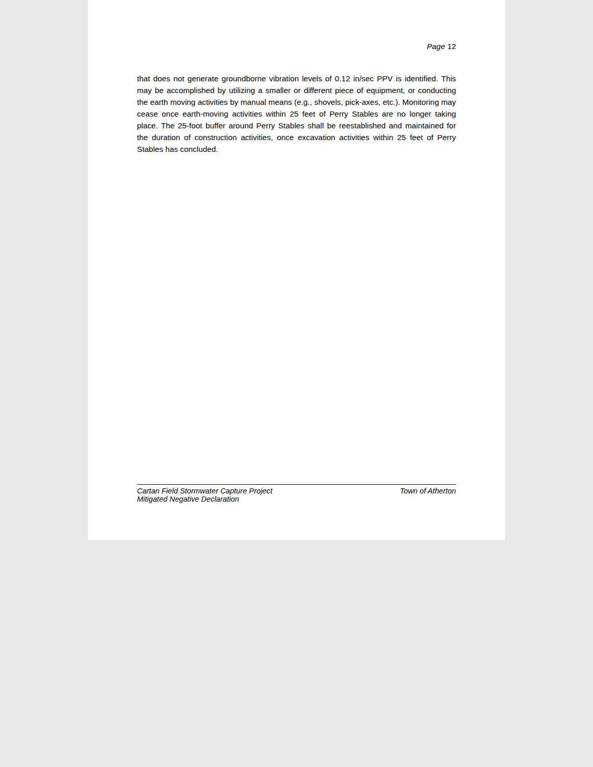Page 12
that does not generate groundborne vibration levels of 0.12 in/sec PPV is identified. This may be accomplished by utilizing a smaller or different piece of equipment, or conducting the earth moving activities by manual means (e.g., shovels, pick-axes, etc.). Monitoring may cease once earth-moving activities within 25 feet of Perry Stables are no longer taking place. The 25-foot buffer around Perry Stables shall be reestablished and maintained for the duration of construction activities, once excavation activities within 25 feet of Perry Stables has concluded.
Cartan Field Stormwater Capture Project
Mitigated Negative Declaration
Town of Atherton